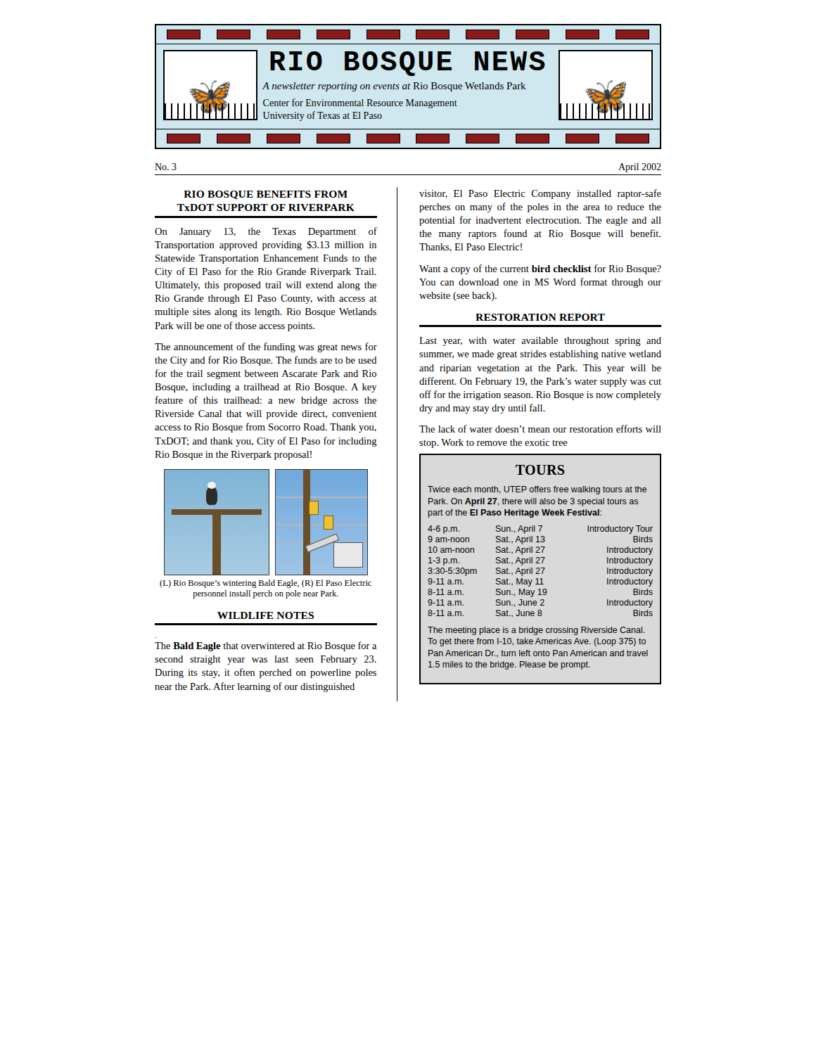🦋
RIO BOSQUE NEWS
A newsletter reporting on events at Rio Bosque Wetlands Park
Center for Environmental Resource Management
University of Texas at El Paso
🦋
No. 3 April 2002
RIO BOSQUE BENEFITS FROM
TxDOT SUPPORT OF RIVERPARK
On January 13, the Texas Department of Transportation approved providing $3.13 million in Statewide Transportation Enhancement Funds to the City of El Paso for the Rio Grande Riverpark Trail. Ultimately, this proposed trail will extend along the Rio Grande through El Paso County, with access at multiple sites along its length. Rio Bosque Wetlands Park will be one of those access points.
The announcement of the funding was great news for the City and for Rio Bosque. The funds are to be used for the trail segment between Ascarate Park and Rio Bosque, including a trailhead at Rio Bosque. A key feature of this trailhead: a new bridge across the Riverside Canal that will provide direct, convenient access to Rio Bosque from Socorro Road. Thank you, TxDOT; and thank you, City of El Paso for including Rio Bosque in the Riverpark proposal!
(L) Rio Bosque’s wintering Bald Eagle, (R) El Paso Electric personnel install perch on pole near Park.
WILDLIFE NOTES
.
The Bald Eagle that overwintered at Rio Bosque for a second straight year was last seen February 23. During its stay, it often perched on powerline poles near the Park. After learning of our distinguished
visitor, El Paso Electric Company installed raptor-safe perches on many of the poles in the area to reduce the potential for inadvertent electrocution. The eagle and all the many raptors found at Rio Bosque will benefit. Thanks, El Paso Electric!
Want a copy of the current bird checklist for Rio Bosque? You can download one in MS Word format through our website (see back).
RESTORATION REPORT
Last year, with water available throughout spring and summer, we made great strides establishing native wetland and riparian vegetation at the Park. This year will be different. On February 19, the Park’s water supply was cut off for the irrigation season. Rio Bosque is now completely dry and may stay dry until fall.
The lack of water doesn’t mean our restoration efforts will stop. Work to remove the exotic tree
TOURS
Twice each month, UTEP offers free walking tours at the Park. On April 27, there will also be 3 special tours as part of the El Paso Heritage Week Festival:
| 4-6 p.m. | Sun., April 7 | Introductory Tour |
| 9 am-noon | Sat., April 13 | Birds |
| 10 am-noon | Sat., April 27 | Introductory |
| 1-3 p.m. | Sat., April 27 | Introductory |
| 3:30-5:30pm | Sat., April 27 | Introductory |
| 9-11 a.m. | Sat., May 11 | Introductory |
| 8-11 a.m. | Sun., May 19 | Birds |
| 9-11 a.m. | Sun., June 2 | Introductory |
| 8-11 a.m. | Sat., June 8 | Birds |
The meeting place is a bridge crossing Riverside Canal. To get there from I-10, take Americas Ave. (Loop 375) to Pan American Dr., turn left onto Pan American and travel 1.5 miles to the bridge. Please be prompt.